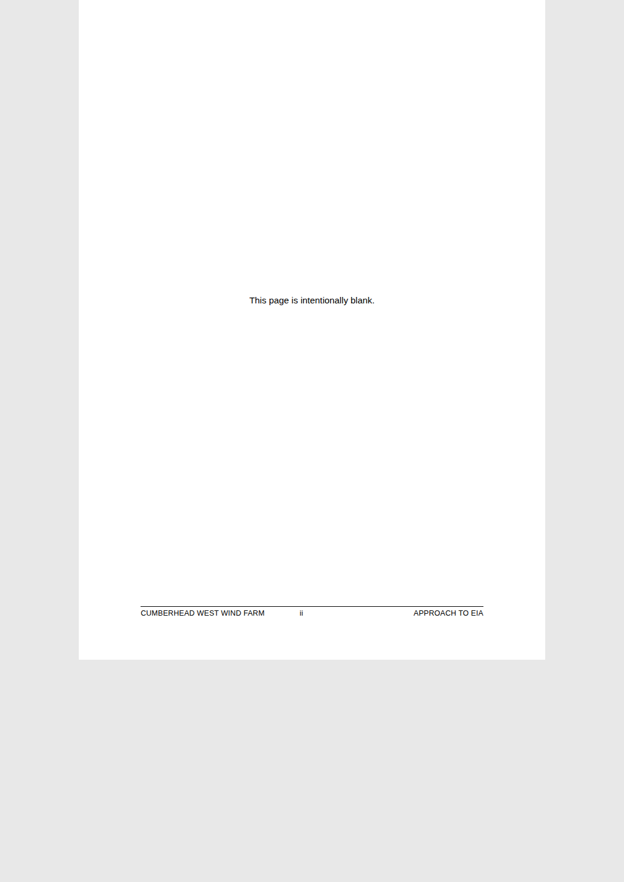This page is intentionally blank.
CUMBERHEAD WEST WIND FARM ii APPROACH TO EIA